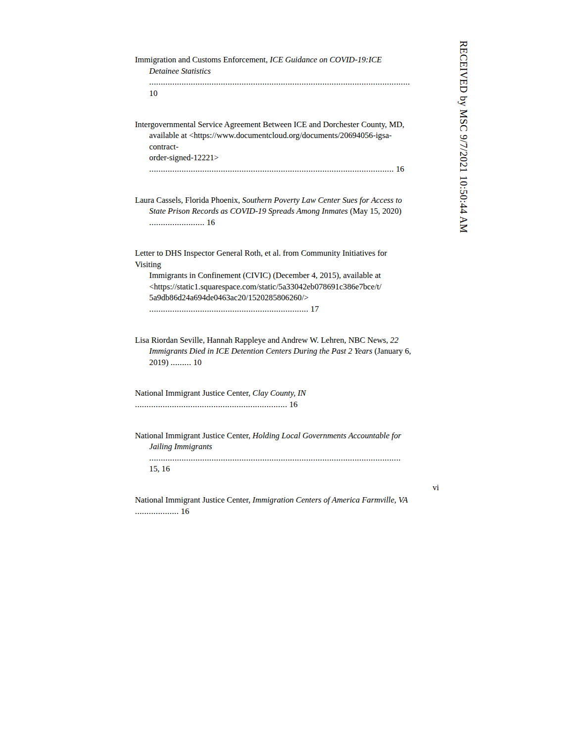RECEIVED by MSC 9/7/2021 10:50:44 AM
Immigration and Customs Enforcement, ICE Guidance on COVID-19:ICE Detainee Statistics ................................................................................................................. 10
Intergovernmental Service Agreement Between ICE and Dorchester County, MD, available at <https://www.documentcloud.org/documents/20694056-igsa-contract- order-signed-12221> .......................................................................................................... 16
Laura Cassels, Florida Phoenix, Southern Poverty Law Center Sues for Access to State Prison Records as COVID-19 Spreads Among Inmates (May 15, 2020) ........................ 16
Letter to DHS Inspector General Roth, et al. from Community Initiatives for Visiting Immigrants in Confinement (CIVIC) (December 4, 2015), available at <https://static1.squarespace.com/static/5a33042eb078691c386e7bce/t/ 5a9db86d24a694de0463ac20/1520285806260/> ..................................................................... 17
Lisa Riordan Seville, Hannah Rappleye and Andrew W. Lehren, NBC News, 22 Immigrants Died in ICE Detention Centers During the Past 2 Years (January 6, 2019) ......... 10
National Immigrant Justice Center, Clay County, IN .................................................................. 16
National Immigrant Justice Center, Holding Local Governments Accountable for Jailing Immigrants ............................................................................................................. 15, 16
National Immigrant Justice Center, Immigration Centers of America Farmville, VA ................... 16
National Immigrant Law Center, Blazing a Trail: The Fight for Right to Counsel in Detention and Beyond (March 2016) .................................................................................... 10
Niraj Warikoo, Detroit Free Press, Michigan has more Immigrant Detainees, Inmates with Coronavirus (May 6, 2020) ............................................................................................ 11
Off. Inspector Gen., Dep't Homeland Sec., OIG-18-67, ICE's Inspection and Monitoring of Detention Facilities Do Not Lead to Sustained Compliance or Systematic Improvements (June 26, 2018) ............................................................................................ 9, 10
S Rep. No. 89-813, at 5 (1965) .................................................................................................. 23
vi